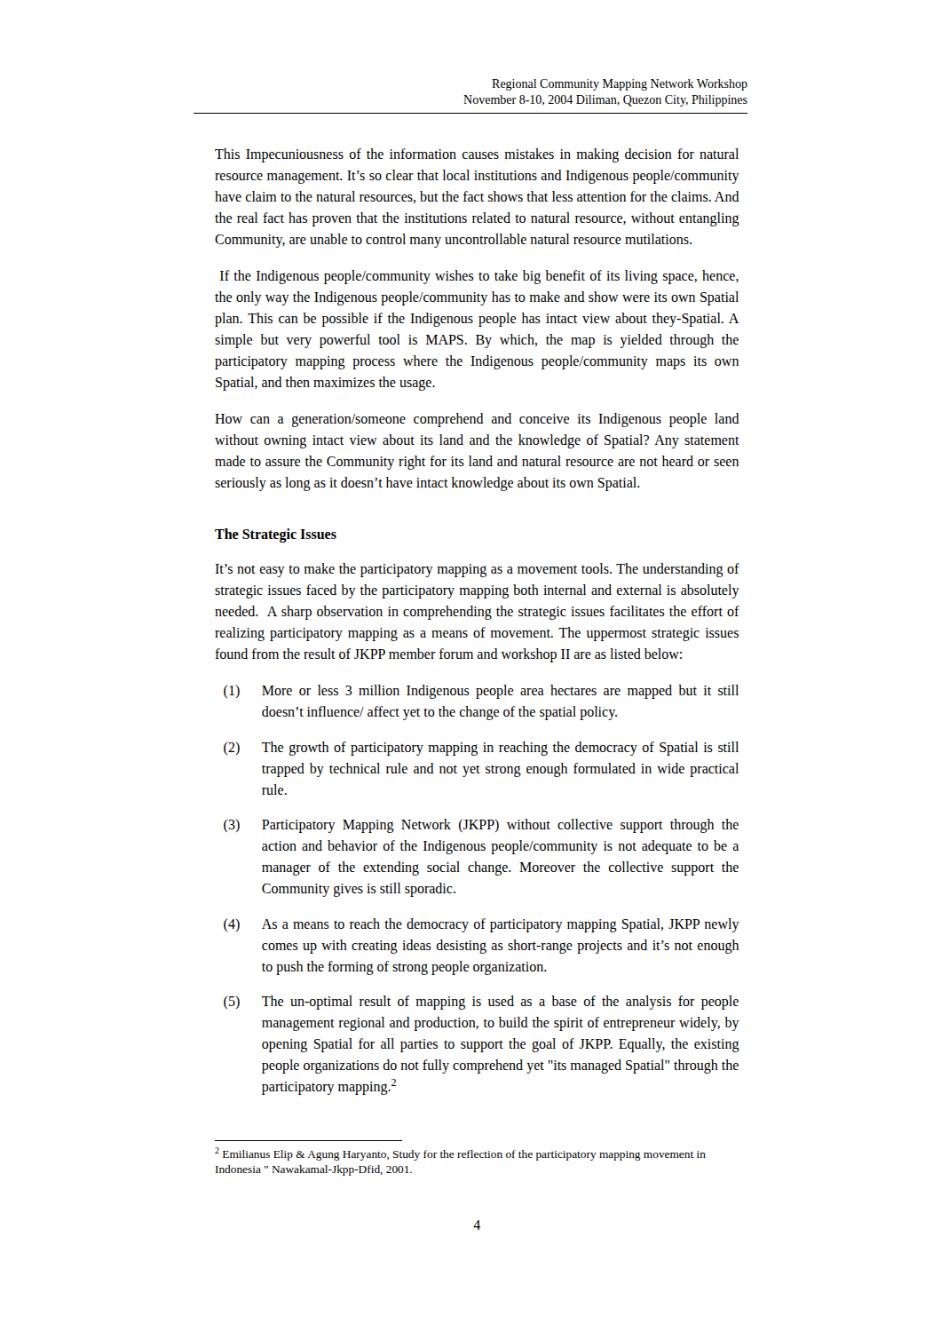Regional Community Mapping Network Workshop
November 8-10, 2004 Diliman, Quezon City, Philippines
This Impecuniousness of the information causes mistakes in making decision for natural resource management. It’s so clear that local institutions and Indigenous people/community have claim to the natural resources, but the fact shows that less attention for the claims. And the real fact has proven that the institutions related to natural resource, without entangling Community, are unable to control many uncontrollable natural resource mutilations.
If the Indigenous people/community wishes to take big benefit of its living space, hence, the only way the Indigenous people/community has to make and show were its own Spatial plan. This can be possible if the Indigenous people has intact view about they-Spatial. A simple but very powerful tool is MAPS. By which, the map is yielded through the participatory mapping process where the Indigenous people/community maps its own Spatial, and then maximizes the usage.
How can a generation/someone comprehend and conceive its Indigenous people land without owning intact view about its land and the knowledge of Spatial? Any statement made to assure the Community right for its land and natural resource are not heard or seen seriously as long as it doesn’t have intact knowledge about its own Spatial.
The Strategic Issues
It’s not easy to make the participatory mapping as a movement tools. The understanding of strategic issues faced by the participatory mapping both internal and external is absolutely needed. A sharp observation in comprehending the strategic issues facilitates the effort of realizing participatory mapping as a means of movement. The uppermost strategic issues found from the result of JKPP member forum and workshop II are as listed below:
More or less 3 million Indigenous people area hectares are mapped but it still doesn’t influence/ affect yet to the change of the spatial policy.
The growth of participatory mapping in reaching the democracy of Spatial is still trapped by technical rule and not yet strong enough formulated in wide practical rule.
Participatory Mapping Network (JKPP) without collective support through the action and behavior of the Indigenous people/community is not adequate to be a manager of the extending social change. Moreover the collective support the Community gives is still sporadic.
As a means to reach the democracy of participatory mapping Spatial, JKPP newly comes up with creating ideas desisting as short-range projects and it’s not enough to push the forming of strong people organization.
The un-optimal result of mapping is used as a base of the analysis for people management regional and production, to build the spirit of entrepreneur widely, by opening Spatial for all parties to support the goal of JKPP. Equally, the existing people organizations do not fully comprehend yet "its managed Spatial" through the participatory mapping.2
2 Emilianus Elip & Agung Haryanto, Study for the reflection of the participatory mapping movement in Indonesia " Nawakamal-Jkpp-Dfid, 2001.
4